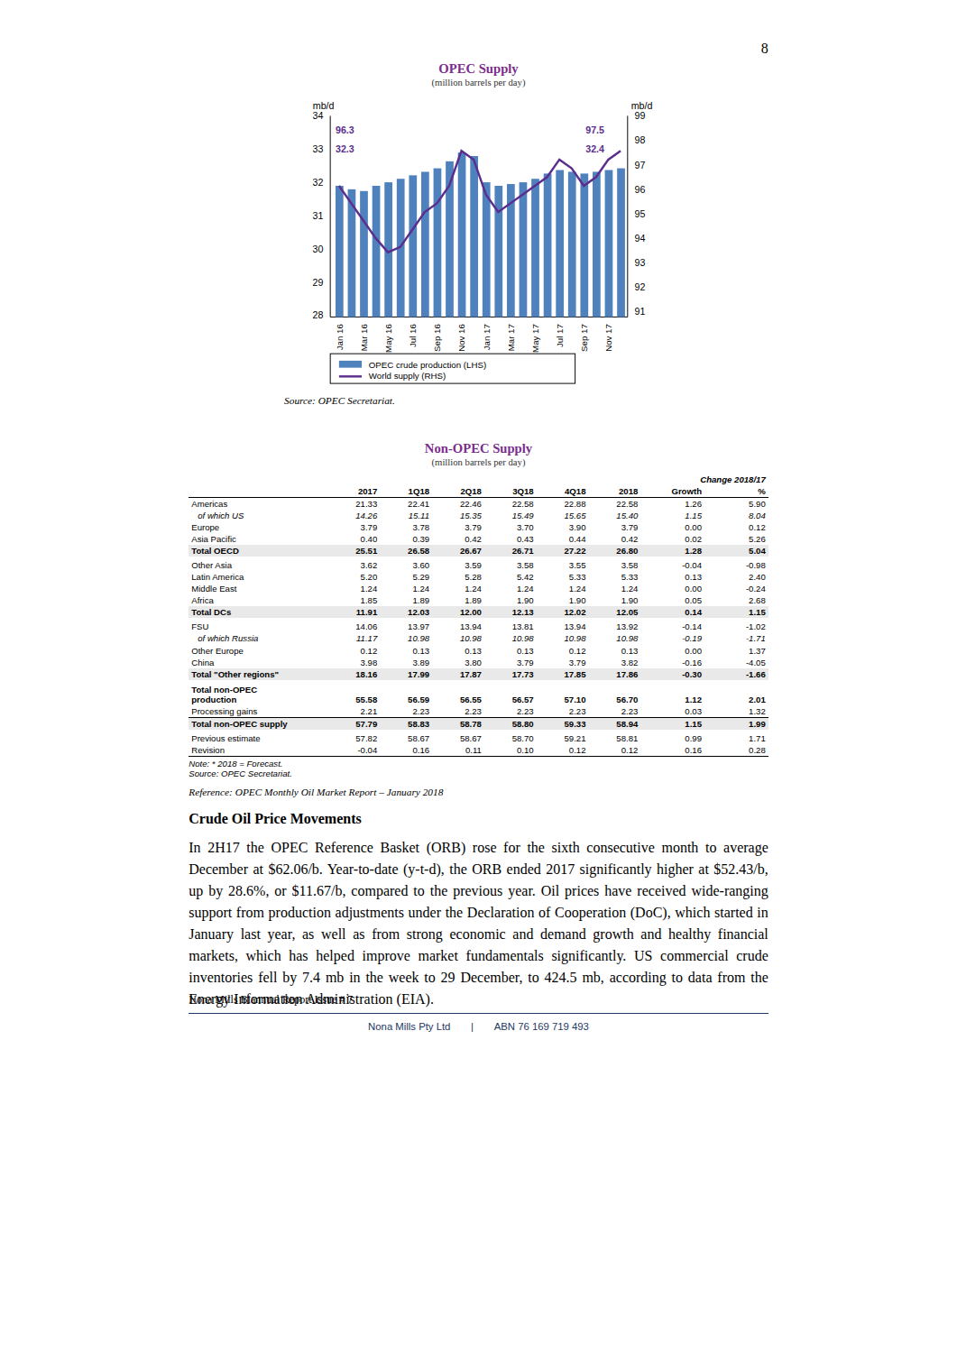8
OPEC Supply
(million barrels per day)
34 33 32 31 30 29 28 mb/d 99 98 97 96 95 94 93 92 91 mb/d 96.3 32.3 97.5 32.4 Jan 16 Mar 16 May 16 Jul 16 Sep 16 Nov 16 Jan 17 Mar 17 May 17 Jul 17 Sep 17 Nov 17 OPEC crude production (LHS) World supply (RHS)
Source: OPEC Secretariat.
Non-OPEC Supply
(million barrels per day)
| | Change 2018/17 |
| | 2017 | 1Q18 | 2Q18 | 3Q18 | 4Q18 | 2018 | Growth | % |
| Americas | 21.33 | 22.41 | 22.46 | 22.58 | 22.88 | 22.58 | 1.26 | 5.90 |
| of which US | 14.26 | 15.11 | 15.35 | 15.49 | 15.65 | 15.40 | 1.15 | 8.04 |
| Europe | 3.79 | 3.78 | 3.79 | 3.70 | 3.90 | 3.79 | 0.00 | 0.12 |
| Asia Pacific | 0.40 | 0.39 | 0.42 | 0.43 | 0.44 | 0.42 | 0.02 | 5.26 |
| Total OECD | 25.51 | 26.58 | 26.67 | 26.71 | 27.22 | 26.80 | 1.28 | 5.04 |
| Other Asia | 3.62 | 3.60 | 3.59 | 3.58 | 3.55 | 3.58 | -0.04 | -0.98 |
| Latin America | 5.20 | 5.29 | 5.28 | 5.42 | 5.33 | 5.33 | 0.13 | 2.40 |
| Middle East | 1.24 | 1.24 | 1.24 | 1.24 | 1.24 | 1.24 | 0.00 | -0.24 |
| Africa | 1.85 | 1.89 | 1.89 | 1.90 | 1.90 | 1.90 | 0.05 | 2.68 |
| Total DCs | 11.91 | 12.03 | 12.00 | 12.13 | 12.02 | 12.05 | 0.14 | 1.15 |
| FSU | 14.06 | 13.97 | 13.94 | 13.81 | 13.94 | 13.92 | -0.14 | -1.02 |
| of which Russia | 11.17 | 10.98 | 10.98 | 10.98 | 10.98 | 10.98 | -0.19 | -1.71 |
| Other Europe | 0.12 | 0.13 | 0.13 | 0.13 | 0.12 | 0.13 | 0.00 | 1.37 |
| China | 3.98 | 3.89 | 3.80 | 3.79 | 3.79 | 3.82 | -0.16 | -4.05 |
| Total "Other regions" | 18.16 | 17.99 | 17.87 | 17.73 | 17.85 | 17.86 | -0.30 | -1.66 |
| Total non-OPEC production | 55.58 | 56.59 | 56.55 | 56.57 | 57.10 | 56.70 | 1.12 | 2.01 |
| Processing gains | 2.21 | 2.23 | 2.23 | 2.23 | 2.23 | 2.23 | 0.03 | 1.32 |
| Total non-OPEC supply | 57.79 | 58.83 | 58.78 | 58.80 | 59.33 | 58.94 | 1.15 | 1.99 |
| Previous estimate | 57.82 | 58.67 | 58.67 | 58.70 | 59.21 | 58.81 | 0.99 | 1.71 |
| Revision | -0.04 | 0.16 | 0.11 | 0.10 | 0.12 | 0.12 | 0.16 | 0.28 |
Note: * 2018 = Forecast.
Source: OPEC Secretariat.
Reference: OPEC Monthly Oil Market Report – January 2018
Crude Oil Price Movements
In 2H17 the OPEC Reference Basket (ORB) rose for the sixth consecutive month to average December at $62.06/b. Year-to-date (y-t-d), the ORB ended 2017 significantly higher at $52.43/b, up by 28.6%, or $11.67/b, compared to the previous year. Oil prices have received wide-ranging support from production adjustments under the Declaration of Cooperation (DoC), which started in January last year, as well as from strong economic and demand growth and healthy financial markets, which has helped improve market fundamentals significantly. US commercial crude inventories fell by 7.4 mb in the week to 29 December, to 424.5 mb, according to data from the Energy Information Administration (EIA).
Nona Mills Biannual Report Issue # 7
Nona Mills Pty Ltd|ABN 76 169 719 493